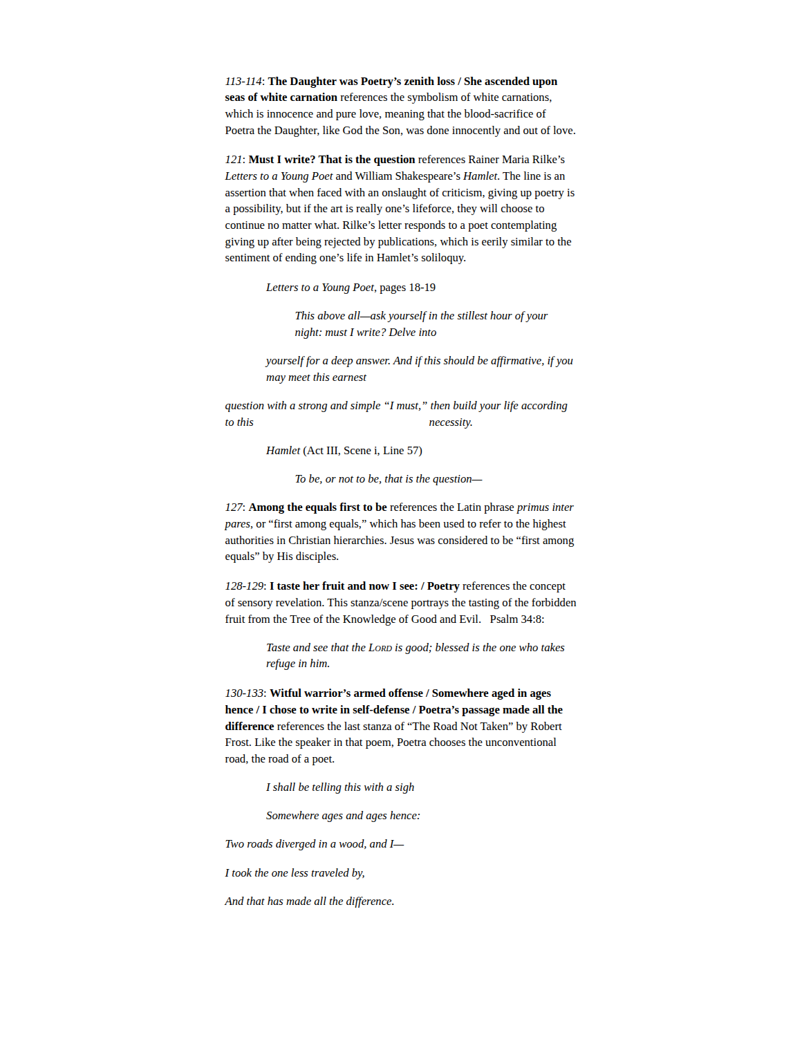113-114: The Daughter was Poetry’s zenith loss / She ascended upon seas of white carnation references the symbolism of white carnations, which is innocence and pure love, meaning that the blood-sacrifice of Poetra the Daughter, like God the Son, was done innocently and out of love.
121: Must I write? That is the question references Rainer Maria Rilke’s Letters to a Young Poet and William Shakespeare’s Hamlet. The line is an assertion that when faced with an onslaught of criticism, giving up poetry is a possibility, but if the art is really one’s lifeforce, they will choose to continue no matter what. Rilke’s letter responds to a poet contemplating giving up after being rejected by publications, which is eerily similar to the sentiment of ending one’s life in Hamlet’s soliloquy.
Letters to a Young Poet, pages 18-19
This above all—ask yourself in the stillest hour of your night: must I write? Delve into
yourself for a deep answer. And if this should be affirmative, if you may meet this earnest
question with a strong and simple “I must,” then build your life according to this necessity.
Hamlet (Act III, Scene i, Line 57)
To be, or not to be, that is the question—
127: Among the equals first to be references the Latin phrase primus inter pares, or “first among equals,” which has been used to refer to the highest authorities in Christian hierarchies. Jesus was considered to be “first among equals” by His disciples.
128-129: I taste her fruit and now I see: / Poetry references the concept of sensory revelation. This stanza/scene portrays the tasting of the forbidden fruit from the Tree of the Knowledge of Good and Evil. Psalm 34:8:
Taste and see that the Lord is good; blessed is the one who takes refuge in him.
130-133: Witful warrior’s armed offense / Somewhere aged in ages hence / I chose to write in self-defense / Poetra’s passage made all the difference references the last stanza of “The Road Not Taken” by Robert Frost. Like the speaker in that poem, Poetra chooses the unconventional road, the road of a poet.
I shall be telling this with a sigh
Somewhere ages and ages hence:
Two roads diverged in a wood, and I—
I took the one less traveled by,
And that has made all the difference.